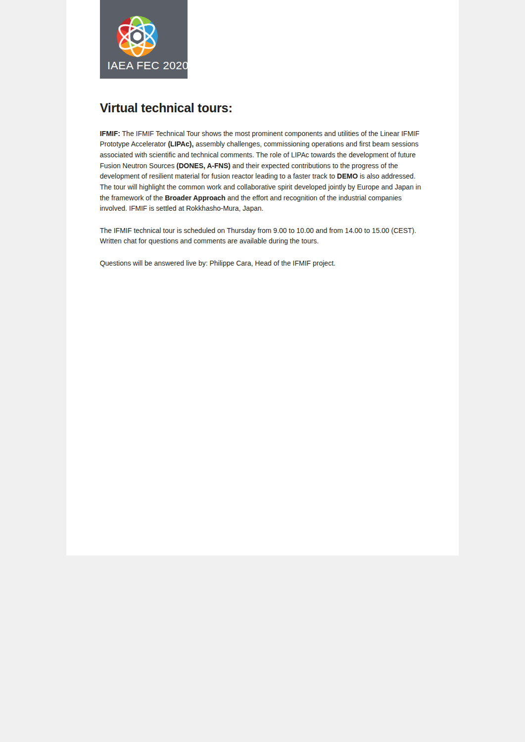IAEA FEC 2020
Virtual technical tours:
IFMIF: The IFMIF Technical Tour shows the most prominent components and utilities of the Linear IFMIF Prototype Accelerator (LIPAc), assembly challenges, commissioning operations and first beam sessions associated with scientific and technical comments. The role of LIPAc towards the development of future Fusion Neutron Sources (DONES, A-FNS) and their expected contributions to the progress of the development of resilient material for fusion reactor leading to a faster track to DEMO is also addressed. The tour will highlight the common work and collaborative spirit developed jointly by Europe and Japan in the framework of the Broader Approach and the effort and recognition of the industrial companies involved. IFMIF is settled at Rokkhasho-Mura, Japan.
The IFMIF technical tour is scheduled on Thursday from 9.00 to 10.00 and from 14.00 to 15.00 (CEST). Written chat for questions and comments are available during the tours.
Questions will be answered live by: Philippe Cara, Head of the IFMIF project.